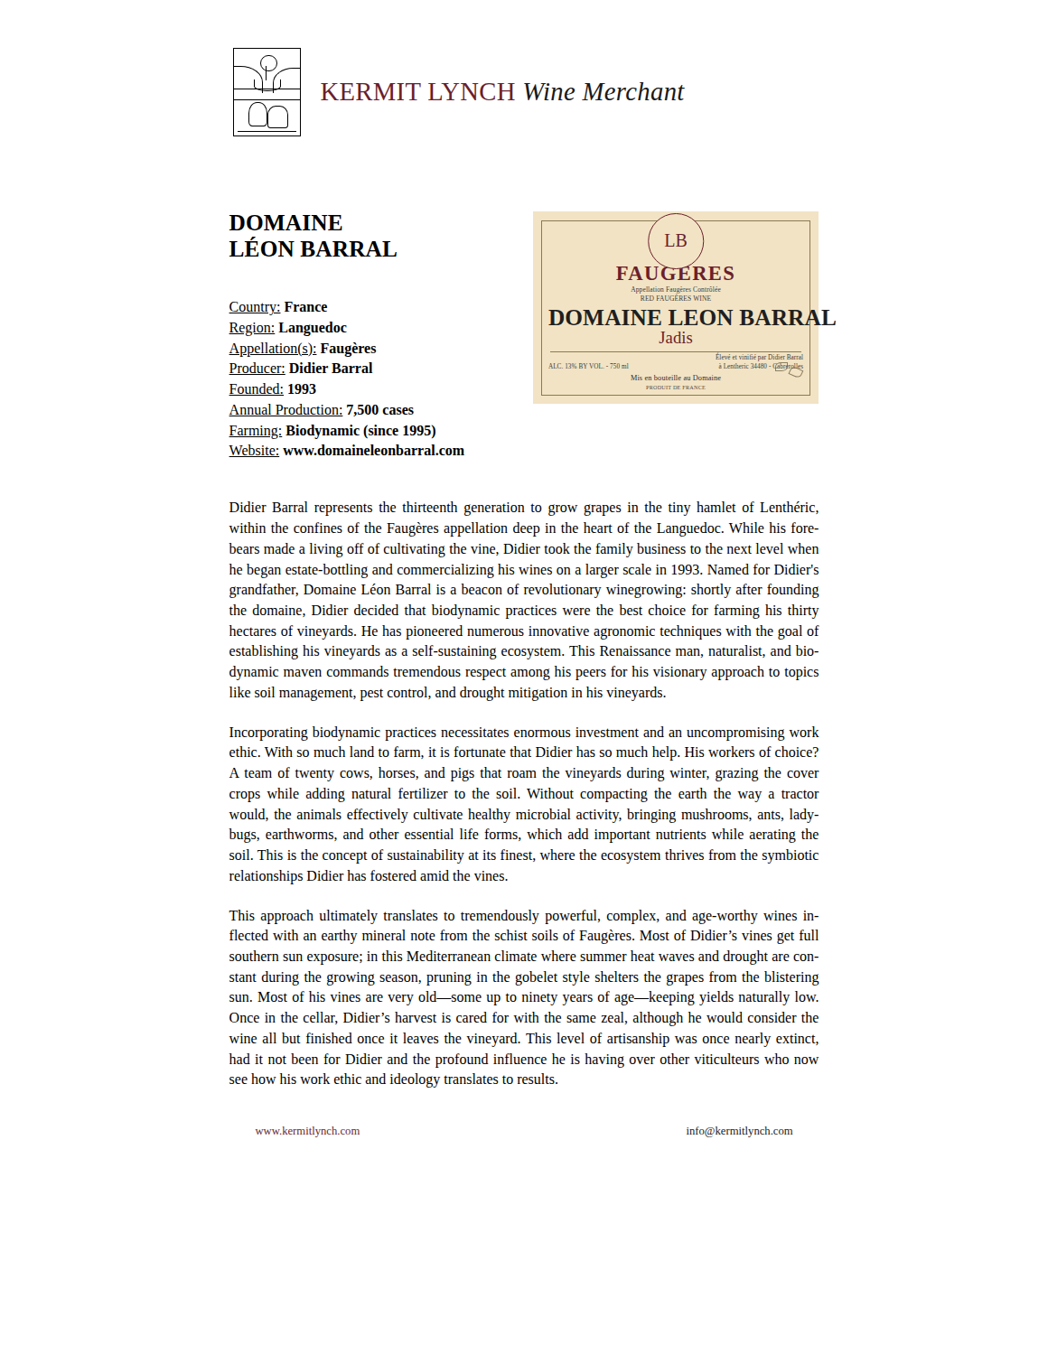Kermit Lynch Wine Merchant
DOMAINE
LÉON BARRAL
Country:
France
Region:
Languedoc
Appellation(s):
Faugères
Producer:
Didier Barral
Founded:
1993
Annual Production:
7,500 cases
Farming:
Biodynamic (since 1995)
Website:
www.domaineleonbarral.com
LB
FAUGÈRES
Appellation Faugères Contrôlée
RED FAUGÈRES WINE
DOMAINE LEON BARRAL
Jadis
ALC. 13% BY VOL. - 750 ml
Élevé et vinifié par Didier Barral
à Lentheric 34480 - Cabrerolles
Mis en bouteille au Domaine
PRODUIT DE FRANCE
Didier Barral represents the thirteenth generation to grow grapes in the tiny hamlet of Lenthéric, within the confines of the Faugères appellation deep in the heart of the Languedoc. While his forebears made a living off of cultivating the vine, Didier took the family business to the next level when he began estate-bottling and commercializing his wines on a larger scale in 1993. Named for Didier's grandfather, Domaine Léon Barral is a beacon of revolutionary winegrowing: shortly after founding the domaine, Didier decided that biodynamic practices were the best choice for farming his thirty hectares of vineyards. He has pioneered numerous innovative agronomic techniques with the goal of establishing his vineyards as a self-sustaining ecosystem. This Renaissance man, naturalist, and biodynamic maven commands tremendous respect among his peers for his visionary approach to topics like soil management, pest control, and drought mitigation in his vineyards.
Incorporating biodynamic practices necessitates enormous investment and an uncompromising work ethic. With so much land to farm, it is fortunate that Didier has so much help. His workers of choice? A team of twenty cows, horses, and pigs that roam the vineyards during winter, grazing the cover crops while adding natural fertilizer to the soil. Without compacting the earth the way a tractor would, the animals effectively cultivate healthy microbial activity, bringing mushrooms, ants, ladybugs, earthworms, and other essential life forms, which add important nutrients while aerating the soil. This is the concept of sustainability at its finest, where the ecosystem thrives from the symbiotic relationships Didier has fostered amid the vines.
This approach ultimately translates to tremendously powerful, complex, and age-worthy wines inflected with an earthy mineral note from the schist soils of Faugères. Most of Didier’s vines get full southern sun exposure; in this Mediterranean climate where summer heat waves and drought are constant during the growing season, pruning in the gobelet style shelters the grapes from the blistering sun. Most of his vines are very old—some up to ninety years of age—keeping yields naturally low. Once in the cellar, Didier’s harvest is cared for with the same zeal, although he would consider the wine all but finished once it leaves the vineyard. This level of artisanship was once nearly extinct, had it not been for Didier and the profound influence he is having over other viticulteurs who now see how his work ethic and ideology translates to results.
www.kermitlynch.com info@kermitlynch.com